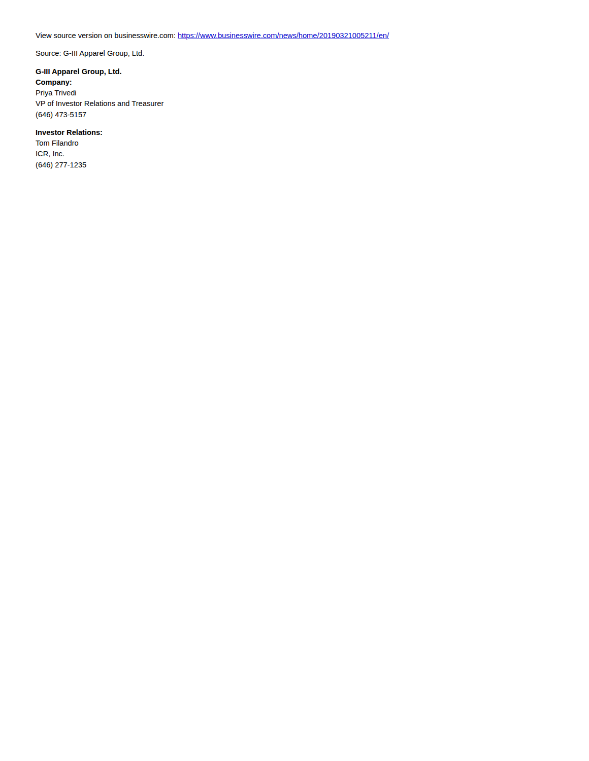View source version on businesswire.com: https://www.businesswire.com/news/home/20190321005211/en/
Source: G-III Apparel Group, Ltd.
G-III Apparel Group, Ltd.
Company:
Priya Trivedi
VP of Investor Relations and Treasurer
(646) 473-5157
Investor Relations:
Tom Filandro
ICR, Inc.
(646) 277-1235